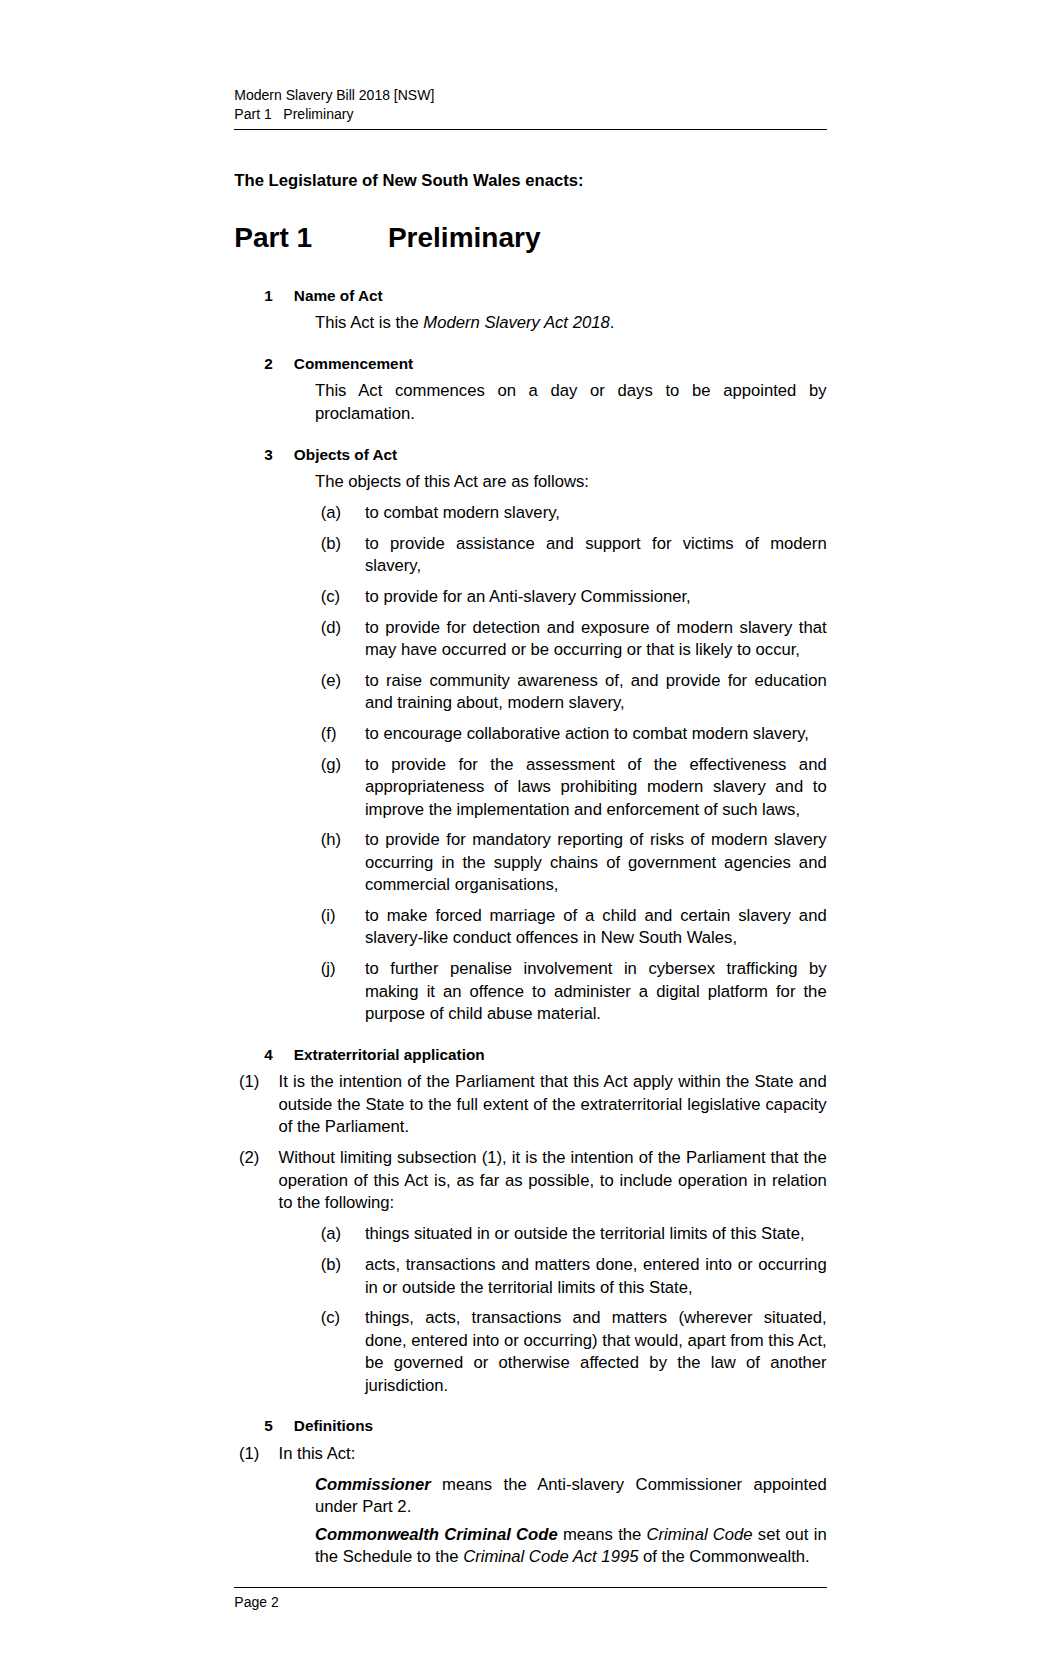Modern Slavery Bill 2018 [NSW] Part 1 Preliminary
The Legislature of New South Wales enacts:
Part 1 Preliminary
1 Name of Act
This Act is the Modern Slavery Act 2018.
2 Commencement
This Act commences on a day or days to be appointed by proclamation.
3 Objects of Act
The objects of this Act are as follows:
(a) to combat modern slavery,
(b) to provide assistance and support for victims of modern slavery,
(c) to provide for an Anti-slavery Commissioner,
(d) to provide for detection and exposure of modern slavery that may have occurred or be occurring or that is likely to occur,
(e) to raise community awareness of, and provide for education and training about, modern slavery,
(f) to encourage collaborative action to combat modern slavery,
(g) to provide for the assessment of the effectiveness and appropriateness of laws prohibiting modern slavery and to improve the implementation and enforcement of such laws,
(h) to provide for mandatory reporting of risks of modern slavery occurring in the supply chains of government agencies and commercial organisations,
(i) to make forced marriage of a child and certain slavery and slavery-like conduct offences in New South Wales,
(j) to further penalise involvement in cybersex trafficking by making it an offence to administer a digital platform for the purpose of child abuse material.
4 Extraterritorial application
(1) It is the intention of the Parliament that this Act apply within the State and outside the State to the full extent of the extraterritorial legislative capacity of the Parliament.
(2) Without limiting subsection (1), it is the intention of the Parliament that the operation of this Act is, as far as possible, to include operation in relation to the following:
(a) things situated in or outside the territorial limits of this State,
(b) acts, transactions and matters done, entered into or occurring in or outside the territorial limits of this State,
(c) things, acts, transactions and matters (wherever situated, done, entered into or occurring) that would, apart from this Act, be governed or otherwise affected by the law of another jurisdiction.
5 Definitions
(1) In this Act:
Commissioner means the Anti-slavery Commissioner appointed under Part 2.
Commonwealth Criminal Code means the Criminal Code set out in the Schedule to the Criminal Code Act 1995 of the Commonwealth.
Page 2